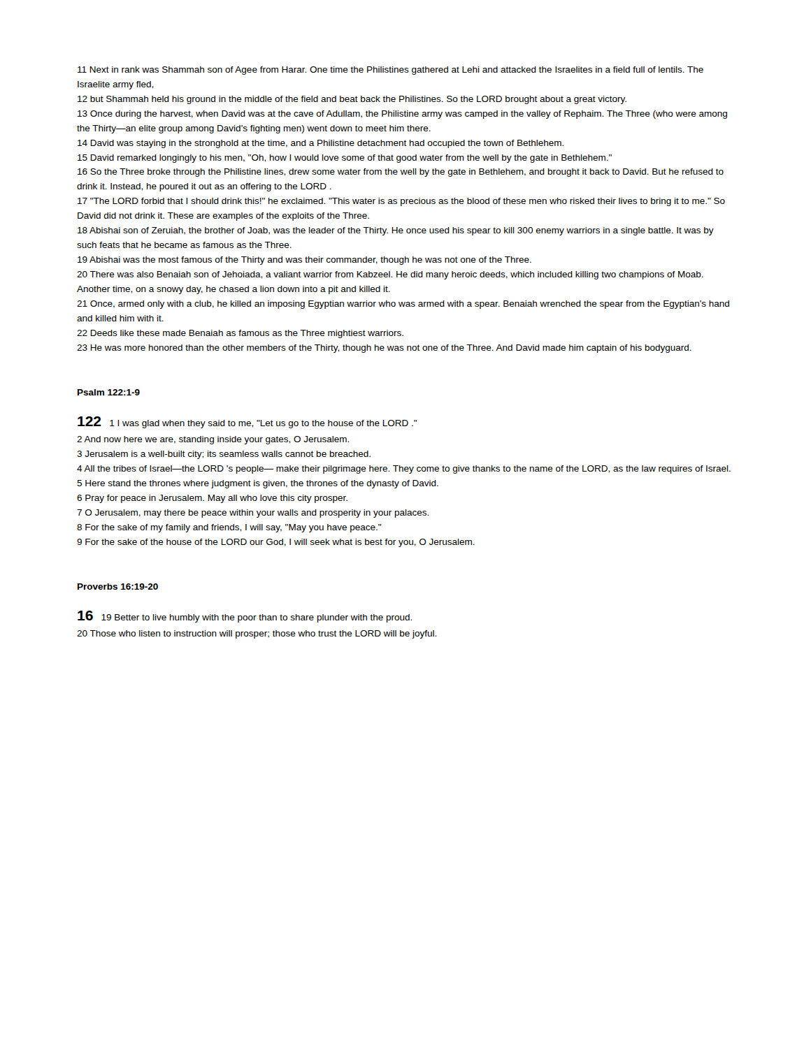11 Next in rank was Shammah son of Agee from Harar. One time the Philistines gathered at Lehi and attacked the Israelites in a field full of lentils. The Israelite army fled,
12 but Shammah held his ground in the middle of the field and beat back the Philistines. So the LORD brought about a great victory.
13 Once during the harvest, when David was at the cave of Adullam, the Philistine army was camped in the valley of Rephaim. The Three (who were among the Thirty—an elite group among David's fighting men) went down to meet him there.
14 David was staying in the stronghold at the time, and a Philistine detachment had occupied the town of Bethlehem.
15 David remarked longingly to his men, "Oh, how I would love some of that good water from the well by the gate in Bethlehem."
16 So the Three broke through the Philistine lines, drew some water from the well by the gate in Bethlehem, and brought it back to David. But he refused to drink it. Instead, he poured it out as an offering to the LORD .
17 "The LORD forbid that I should drink this!" he exclaimed. "This water is as precious as the blood of these men who risked their lives to bring it to me." So David did not drink it. These are examples of the exploits of the Three.
18 Abishai son of Zeruiah, the brother of Joab, was the leader of the Thirty. He once used his spear to kill 300 enemy warriors in a single battle. It was by such feats that he became as famous as the Three.
19 Abishai was the most famous of the Thirty and was their commander, though he was not one of the Three.
20 There was also Benaiah son of Jehoiada, a valiant warrior from Kabzeel. He did many heroic deeds, which included killing two champions of Moab. Another time, on a snowy day, he chased a lion down into a pit and killed it.
21 Once, armed only with a club, he killed an imposing Egyptian warrior who was armed with a spear. Benaiah wrenched the spear from the Egyptian's hand and killed him with it.
22 Deeds like these made Benaiah as famous as the Three mightiest warriors.
23 He was more honored than the other members of the Thirty, though he was not one of the Three. And David made him captain of his bodyguard.
Psalm 122:1-9
122 1 I was glad when they said to me, "Let us go to the house of the LORD ."
2 And now here we are, standing inside your gates, O Jerusalem.
3 Jerusalem is a well-built city; its seamless walls cannot be breached.
4 All the tribes of Israel—the LORD 's people— make their pilgrimage here. They come to give thanks to the name of the LORD, as the law requires of Israel.
5 Here stand the thrones where judgment is given, the thrones of the dynasty of David.
6 Pray for peace in Jerusalem. May all who love this city prosper.
7 O Jerusalem, may there be peace within your walls and prosperity in your palaces.
8 For the sake of my family and friends, I will say, "May you have peace."
9 For the sake of the house of the LORD our God, I will seek what is best for you, O Jerusalem.
Proverbs 16:19-20
16 19 Better to live humbly with the poor than to share plunder with the proud.
20 Those who listen to instruction will prosper; those who trust the LORD will be joyful.